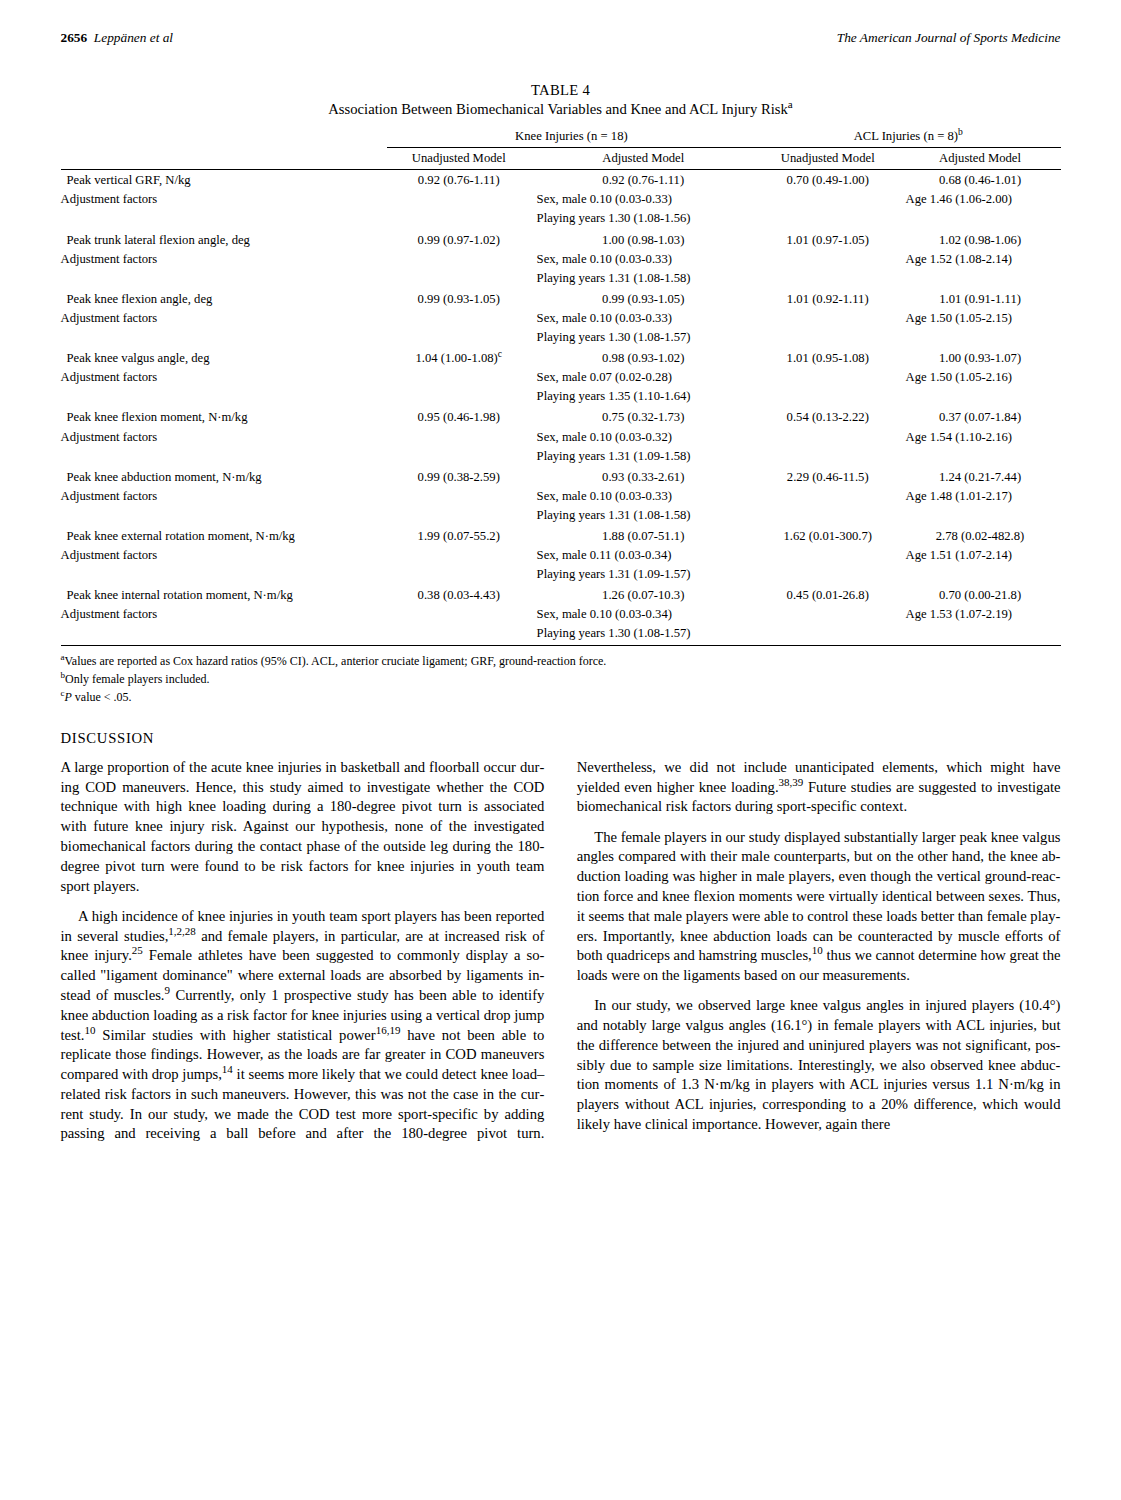2656 Leppänen et al
The American Journal of Sports Medicine
TABLE 4 Association Between Biomechanical Variables and Knee and ACL Injury Riska
| | Knee Injuries (n = 18) | ACL Injuries (n = 8) b |
| --- | --- | --- |
| | Unadjusted Model | Adjusted Model | Unadjusted Model | Adjusted Model |
| Peak vertical GRF, N/kg | 0.92 (0.76-1.11) | 0.92 (0.76-1.11) | 0.70 (0.49-1.00) | 0.68 (0.46-1.01) |
| Adjustment factors | | Sex, male 0.10 (0.03-0.33) | | Age 1.46 (1.06-2.00) |
| | | Playing years 1.30 (1.08-1.56) | | |
| Peak trunk lateral flexion angle, deg | 0.99 (0.97-1.02) | 1.00 (0.98-1.03) | 1.01 (0.97-1.05) | 1.02 (0.98-1.06) |
| Adjustment factors | | Sex, male 0.10 (0.03-0.33) | | Age 1.52 (1.08-2.14) |
| | | Playing years 1.31 (1.08-1.58) | | |
| Peak knee flexion angle, deg | 0.99 (0.93-1.05) | 0.99 (0.93-1.05) | 1.01 (0.92-1.11) | 1.01 (0.91-1.11) |
| Adjustment factors | | Sex, male 0.10 (0.03-0.33) | | Age 1.50 (1.05-2.15) |
| | | Playing years 1.30 (1.08-1.57) | | |
| Peak knee valgus angle, deg | 1.04 (1.00-1.08) c | 0.98 (0.93-1.02) | 1.01 (0.95-1.08) | 1.00 (0.93-1.07) |
| Adjustment factors | | Sex, male 0.07 (0.02-0.28) | | Age 1.50 (1.05-2.16) |
| | | Playing years 1.35 (1.10-1.64) | | |
| Peak knee flexion moment, N·m/kg | 0.95 (0.46-1.98) | 0.75 (0.32-1.73) | 0.54 (0.13-2.22) | 0.37 (0.07-1.84) |
| Adjustment factors | | Sex, male 0.10 (0.03-0.32) | | Age 1.54 (1.10-2.16) |
| | | Playing years 1.31 (1.09-1.58) | | |
| Peak knee abduction moment, N·m/kg | 0.99 (0.38-2.59) | 0.93 (0.33-2.61) | 2.29 (0.46-11.5) | 1.24 (0.21-7.44) |
| Adjustment factors | | Sex, male 0.10 (0.03-0.33) | | Age 1.48 (1.01-2.17) |
| | | Playing years 1.31 (1.08-1.58) | | |
| Peak knee external rotation moment, N·m/kg | 1.99 (0.07-55.2) | 1.88 (0.07-51.1) | 1.62 (0.01-300.7) | 2.78 (0.02-482.8) |
| Adjustment factors | | Sex, male 0.11 (0.03-0.34) | | Age 1.51 (1.07-2.14) |
| | | Playing years 1.31 (1.09-1.57) | | |
| Peak knee internal rotation moment, N·m/kg | 0.38 (0.03-4.43) | 1.26 (0.07-10.3) | 0.45 (0.01-26.8) | 0.70 (0.00-21.8) |
| Adjustment factors | | Sex, male 0.10 (0.03-0.34) | | Age 1.53 (1.07-2.19) |
| | | Playing years 1.30 (1.08-1.57) | | |
aValues are reported as Cox hazard ratios (95% CI). ACL, anterior cruciate ligament; GRF, ground-reaction force.
bOnly female players included.
cP value < .05.
DISCUSSION
A large proportion of the acute knee injuries in basketball and floorball occur during COD maneuvers. Hence, this study aimed to investigate whether the COD technique with high knee loading during a 180-degree pivot turn is associated with future knee injury risk. Against our hypothesis, none of the investigated biomechanical factors during the contact phase of the outside leg during the 180-degree pivot turn were found to be risk factors for knee injuries in youth team sport players.
A high incidence of knee injuries in youth team sport players has been reported in several studies,1,2,28 and female players, in particular, are at increased risk of knee injury.25 Female athletes have been suggested to commonly display a so-called "ligament dominance" where external loads are absorbed by ligaments instead of muscles.9 Currently, only 1 prospective study has been able to identify knee abduction loading as a risk factor for knee injuries using a vertical drop jump test.10 Similar studies with higher statistical power16,19 have not been able to replicate those findings. However, as the loads are far greater in COD maneuvers compared with drop jumps,14 it seems more likely that we could detect knee load–related risk factors in such maneuvers. However, this was not the case in the current study. In our study, we made the COD test more sport-specific by adding passing and receiving a ball before and after the 180-degree pivot turn. Nevertheless, we did not include unanticipated elements, which might have yielded even higher knee loading.38,39 Future studies are suggested to investigate biomechanical risk factors during sport-specific context.
The female players in our study displayed substantially larger peak knee valgus angles compared with their male counterparts, but on the other hand, the knee abduction loading was higher in male players, even though the vertical ground-reaction force and knee flexion moments were virtually identical between sexes. Thus, it seems that male players were able to control these loads better than female players. Importantly, knee abduction loads can be counteracted by muscle efforts of both quadriceps and hamstring muscles,10 thus we cannot determine how great the loads were on the ligaments based on our measurements.
In our study, we observed large knee valgus angles in injured players (10.4°) and notably large valgus angles (16.1°) in female players with ACL injuries, but the difference between the injured and uninjured players was not significant, possibly due to sample size limitations. Interestingly, we also observed knee abduction moments of 1.3 N·m/kg in players with ACL injuries versus 1.1 N·m/kg in players without ACL injuries, corresponding to a 20% difference, which would likely have clinical importance. However, again there